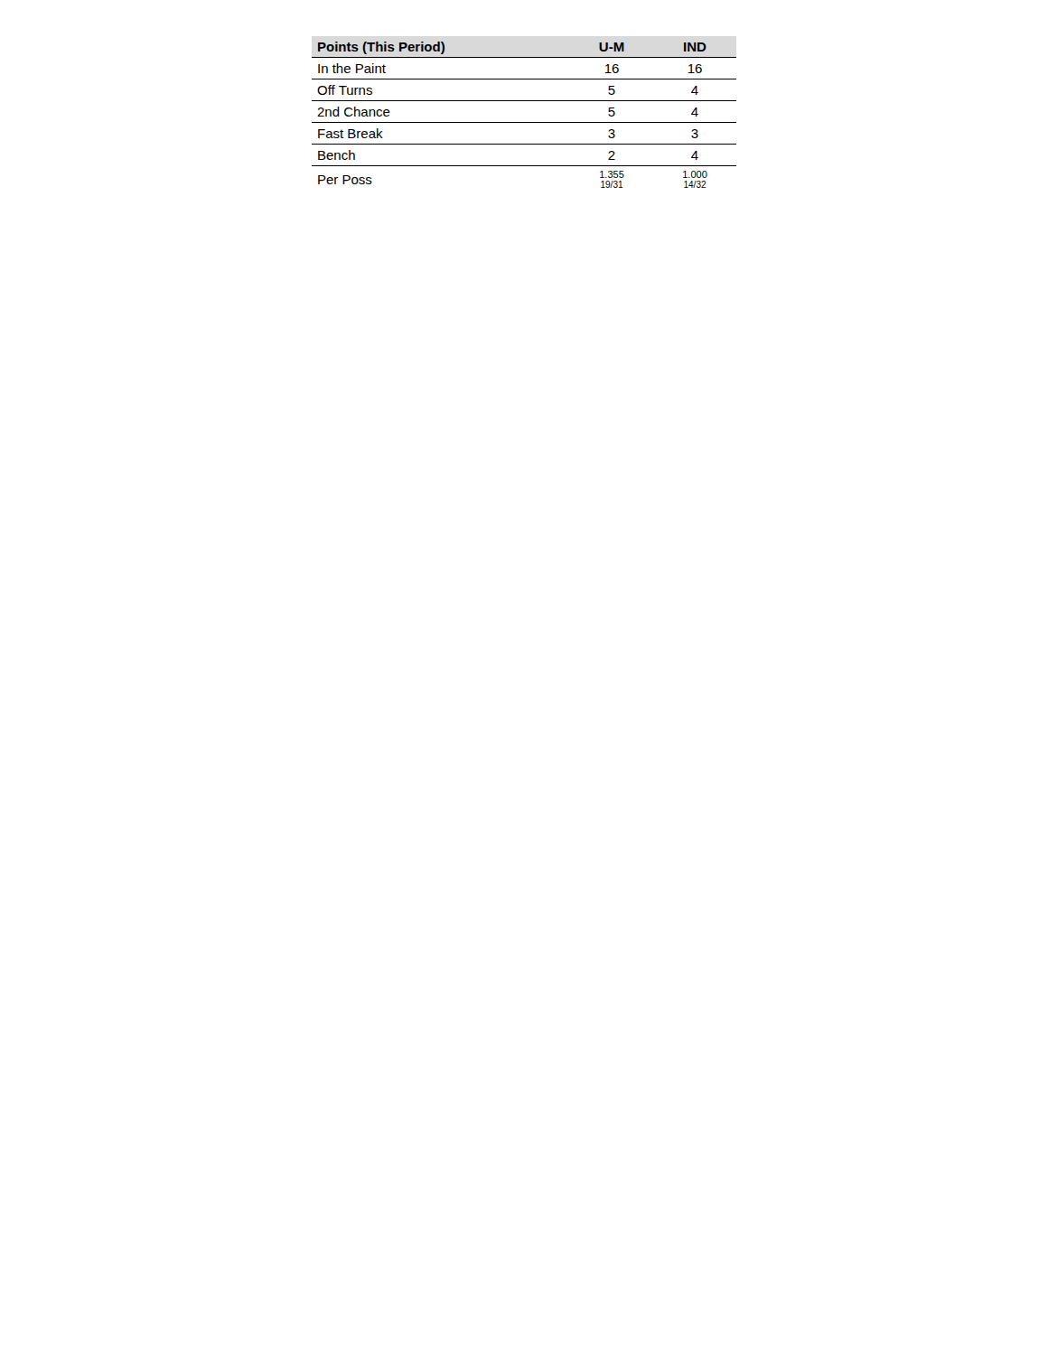| Points (This Period) | U-M | IND |
| --- | --- | --- |
| In the Paint | 16 | 16 |
| Off Turns | 5 | 4 |
| 2nd Chance | 5 | 4 |
| Fast Break | 3 | 3 |
| Bench | 2 | 4 |
| Per Poss | 1.355 19/31 | 1.000 14/32 |